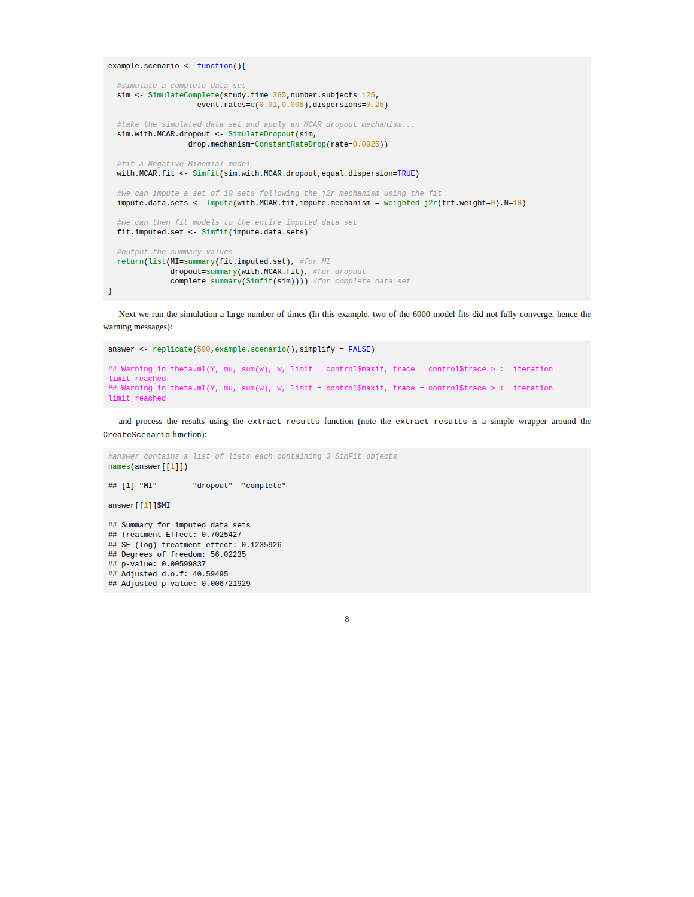example.scenario <- function(){

  #simulate a complete data set
  sim <- SimulateComplete(study.time=365, number.subjects=125,
                    event.rates=c(0.01, 0.005), dispersions=0.25)

  #take the simulated data set and apply an MCAR dropout mechanism...
  sim.with.MCAR.dropout <- SimulateDropout(sim,
                  drop.mechanism=ConstantRateDrop(rate=0.0025))

  #fit a Negative Binomial model
  with.MCAR.fit <- Simfit(sim.with.MCAR.dropout, equal.dispersion=TRUE)

  #we can impute a set of 10 sets following the j2r mechanism using the fit
  impute.data.sets <- Impute(with.MCAR.fit, impute.mechanism = weighted_j2r(trt.weight=0), N=10)

  #we can then fit models to the entire imputed data set
  fit.imputed.set <- Simfit(impute.data.sets)

  #output the summary values
  return(list(MI=summary(fit.imputed.set), #for MI
              dropout=summary(with.MCAR.fit), #for dropout
              complete=summary(Simfit(sim)))) #for complete data set
}
Next we run the simulation a large number of times (In this example, two of the 6000 model fits did not fully converge, hence the warning messages):
answer <- replicate(500, example.scenario(), simplify = FALSE)

## Warning in theta.ml(Y, mu, sum(w), w, limit = control$maxit, trace = control$trace > :  iteration
limit reached
## Warning in theta.ml(Y, mu, sum(w), w, limit = control$maxit, trace = control$trace > :  iteration
limit reached
and process the results using the extract_results function (note the extract_results is a simple wrapper around the CreateScenario function):
#answer contains a list of lists each containing 3 SimFit objects
names(answer[[1]])

## [1] "MI"        "dropout"  "complete"

answer[[1]]$MI

## Summary for imputed data sets
## Treatment Effect: 0.7025427
## SE (log) treatment effect: 0.1235926
## Degrees of freedom: 56.02235
## p-value: 0.00599837
## Adjusted d.o.f: 40.59495
## Adjusted p-value: 0.006721929
8